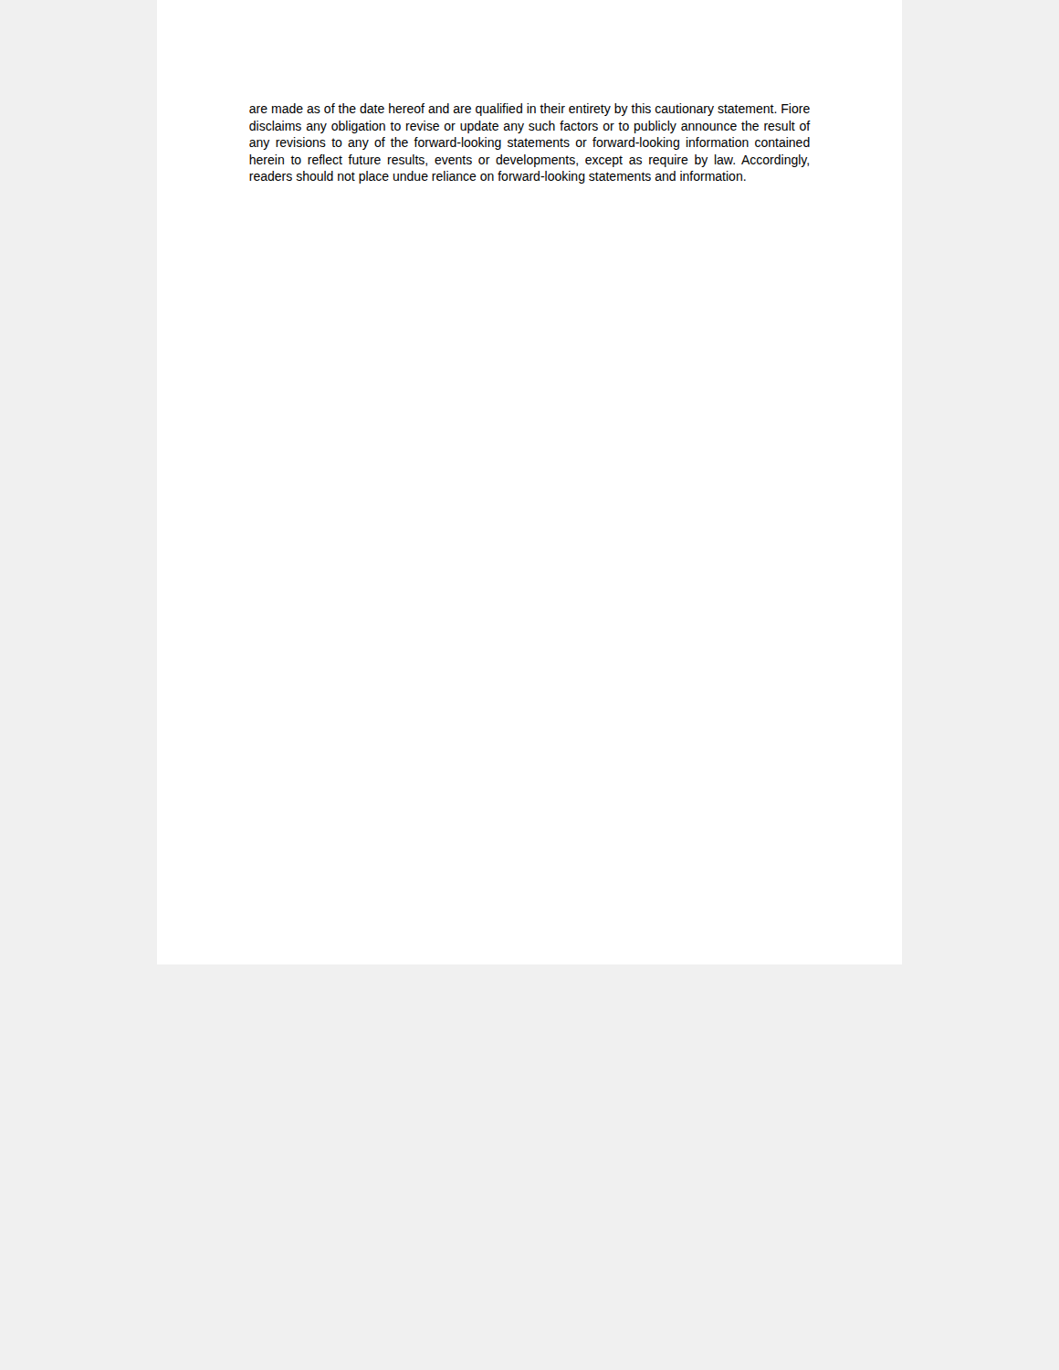are made as of the date hereof and are qualified in their entirety by this cautionary statement. Fiore disclaims any obligation to revise or update any such factors or to publicly announce the result of any revisions to any of the forward-looking statements or forward-looking information contained herein to reflect future results, events or developments, except as require by law. Accordingly, readers should not place undue reliance on forward-looking statements and information.